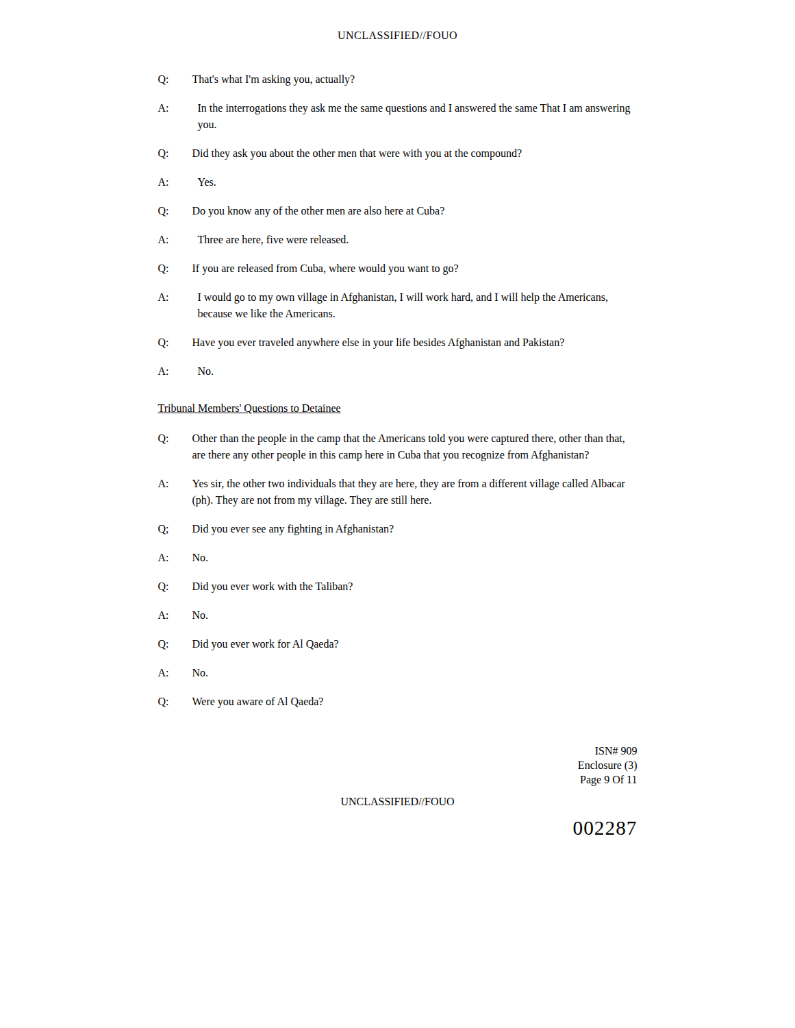UNCLASSIFIED//FOUO
Q:
That's what I'm asking you, actually?
A:
In the interrogations they ask me the same questions and I answered the same That I am answering you.
Q:
Did they ask you about the other men that were with you at the compound?
A:
Yes.
Q:
Do you know any of the other men are also here at Cuba?
A:
Three are here, five were released.
Q:
If you are released from Cuba, where would you want to go?
A:
I would go to my own village in Afghanistan, I will work hard, and I will help the Americans, because we like the Americans.
Q:
Have you ever traveled anywhere else in your life besides Afghanistan and Pakistan?
A:
No.
Tribunal Members' Questions to Detainee
Q:
Other than the people in the camp that the Americans told you were captured there, other than that, are there any other people in this camp here in Cuba that you recognize from Afghanistan?
A:
Yes sir, the other two individuals that they are here, they are from a different village called Albacar (ph). They are not from my village. They are still here.
Q;
Did you ever see any fighting in Afghanistan?
A:
No.
Q:
Did you ever work with the Taliban?
A:
No.
Q:
Did you ever work for Al Qaeda?
A:
No.
Q:
Were you aware of Al Qaeda?
ISN# 909
Enclosure (3)
Page 9 Of 11
UNCLASSIFIED//FOUO
002287